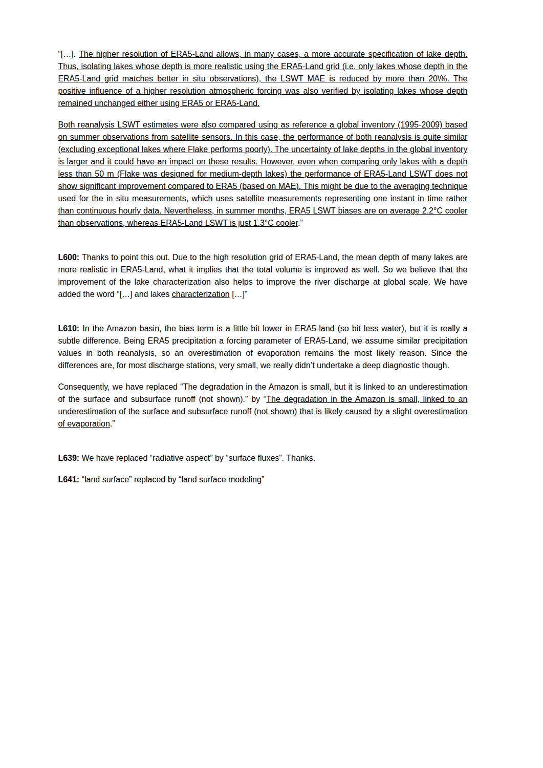“[…]. The higher resolution of ERA5-Land allows, in many cases, a more accurate specification of lake depth. Thus, isolating lakes whose depth is more realistic using the ERA5-Land grid (i.e. only lakes whose depth in the ERA5-Land grid matches better in situ observations), the LSWT MAE is reduced by more than 20\%. The positive influence of a higher resolution atmospheric forcing was also verified by isolating lakes whose depth remained unchanged either using ERA5 or ERA5-Land.
Both reanalysis LSWT estimates were also compared using as reference a global inventory (1995-2009) based on summer observations from satellite sensors. In this case, the performance of both reanalysis is quite similar (excluding exceptional lakes where Flake performs poorly). The uncertainty of lake depths in the global inventory is larger and it could have an impact on these results. However, even when comparing only lakes with a depth less than 50 m (Flake was designed for medium-depth lakes) the performance of ERA5-Land LSWT does not show significant improvement compared to ERA5 (based on MAE). This might be due to the averaging technique used for the in situ measurements, which uses satellite measurements representing one instant in time rather than continuous hourly data. Nevertheless, in summer months, ERA5 LSWT biases are on average 2.2°C cooler than observations, whereas ERA5-Land LSWT is just 1.3°C cooler.”
L600: Thanks to point this out. Due to the high resolution grid of ERA5-Land, the mean depth of many lakes are more realistic in ERA5-Land, what it implies that the total volume is improved as well. So we believe that the improvement of the lake characterization also helps to improve the river discharge at global scale. We have added the word “[…] and lakes characterization […]”
L610: In the Amazon basin, the bias term is a little bit lower in ERA5-land (so bit less water), but it is really a subtle difference. Being ERA5 precipitation a forcing parameter of ERA5-Land, we assume similar precipitation values in both reanalysis, so an overestimation of evaporation remains the most likely reason. Since the differences are, for most discharge stations, very small, we really didn’t undertake a deep diagnostic though.
Consequently, we have replaced “The degradation in the Amazon is small, but it is linked to an underestimation of the surface and subsurface runoff (not shown).” by “The degradation in the Amazon is small, linked to an underestimation of the surface and subsurface runoff (not shown) that is likely caused by a slight overestimation of evaporation.”
L639: We have replaced “radiative aspect” by “surface fluxes”. Thanks.
L641: “land surface” replaced by “land surface modeling”